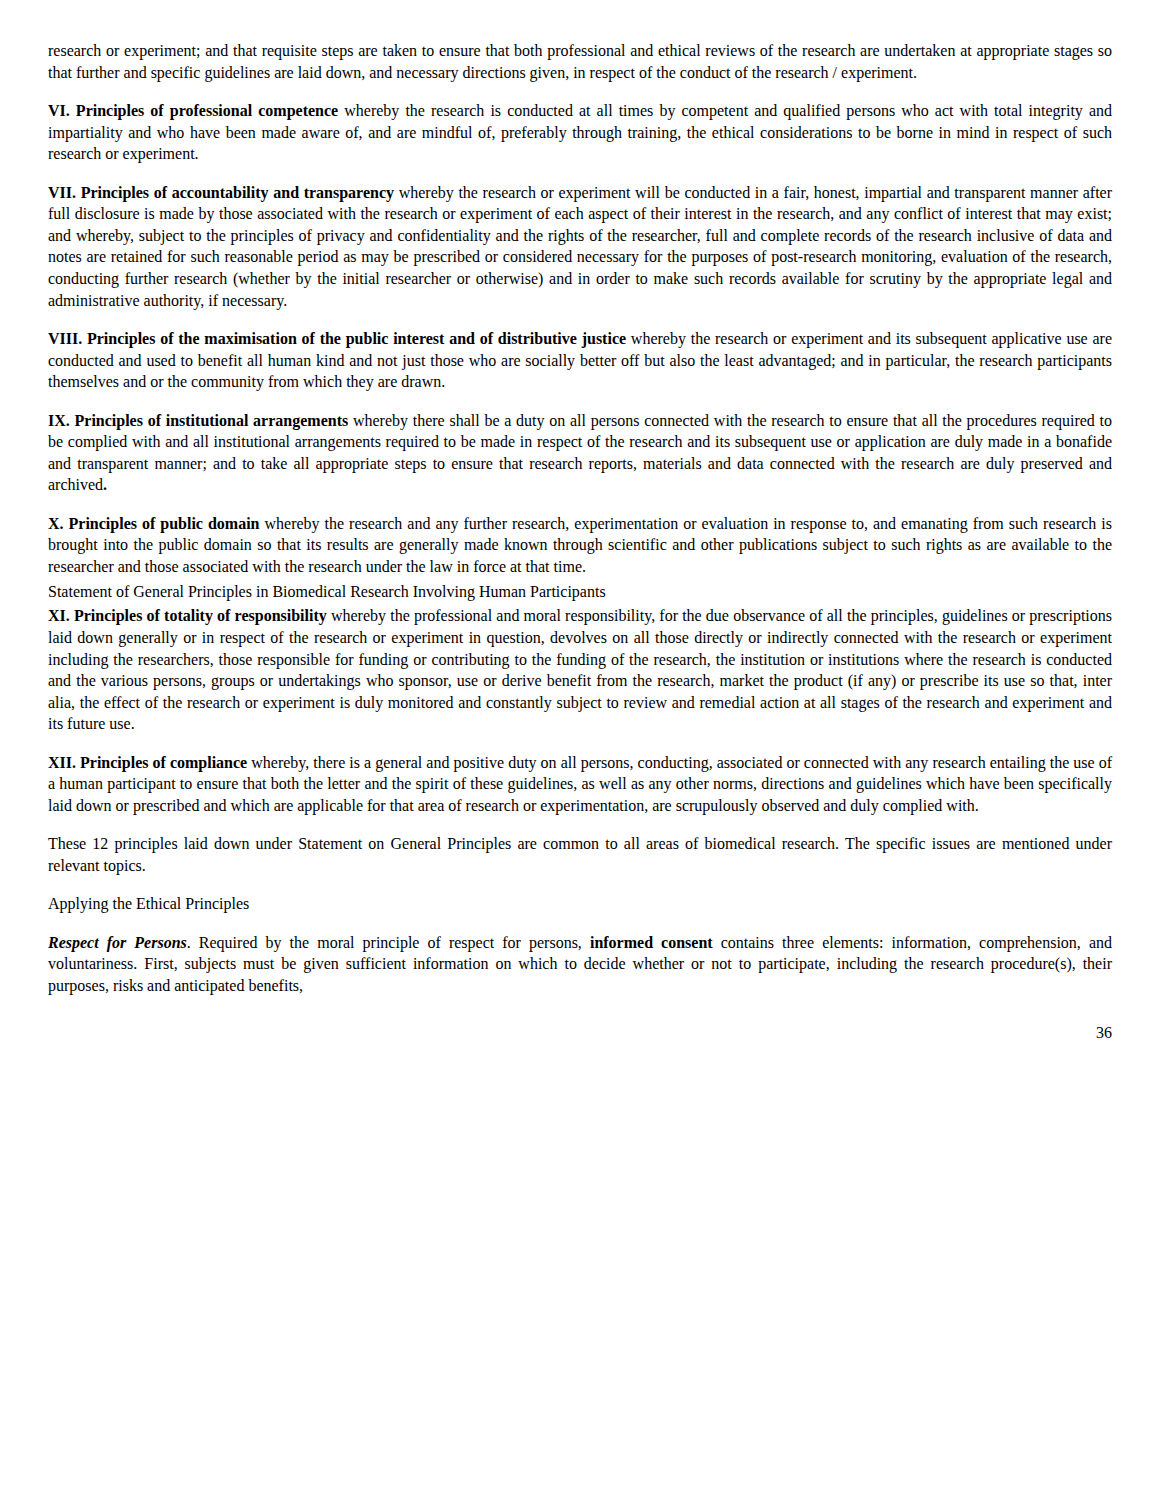research or experiment; and that requisite steps are taken to ensure that both professional and ethical reviews of the research are undertaken at appropriate stages so that further and specific guidelines are laid down, and necessary directions given, in respect of the conduct of the research / experiment.
VI. Principles of professional competence whereby the research is conducted at all times by competent and qualified persons who act with total integrity and impartiality and who have been made aware of, and are mindful of, preferably through training, the ethical considerations to be borne in mind in respect of such research or experiment.
VII. Principles of accountability and transparency whereby the research or experiment will be conducted in a fair, honest, impartial and transparent manner after full disclosure is made by those associated with the research or experiment of each aspect of their interest in the research, and any conflict of interest that may exist; and whereby, subject to the principles of privacy and confidentiality and the rights of the researcher, full and complete records of the research inclusive of data and notes are retained for such reasonable period as may be prescribed or considered necessary for the purposes of post-research monitoring, evaluation of the research, conducting further research (whether by the initial researcher or otherwise) and in order to make such records available for scrutiny by the appropriate legal and administrative authority, if necessary.
VIII. Principles of the maximisation of the public interest and of distributive justice whereby the research or experiment and its subsequent applicative use are conducted and used to benefit all human kind and not just those who are socially better off but also the least advantaged; and in particular, the research participants themselves and or the community from which they are drawn.
IX. Principles of institutional arrangements whereby there shall be a duty on all persons connected with the research to ensure that all the procedures required to be complied with and all institutional arrangements required to be made in respect of the research and its subsequent use or application are duly made in a bonafide and transparent manner; and to take all appropriate steps to ensure that research reports, materials and data connected with the research are duly preserved and archived.
X. Principles of public domain whereby the research and any further research, experimentation or evaluation in response to, and emanating from such research is brought into the public domain so that its results are generally made known through scientific and other publications subject to such rights as are available to the researcher and those associated with the research under the law in force at that time.
Statement of General Principles in Biomedical Research Involving Human Participants
XI. Principles of totality of responsibility whereby the professional and moral responsibility, for the due observance of all the principles, guidelines or prescriptions laid down generally or in respect of the research or experiment in question, devolves on all those directly or indirectly connected with the research or experiment including the researchers, those responsible for funding or contributing to the funding of the research, the institution or institutions where the research is conducted and the various persons, groups or undertakings who sponsor, use or derive benefit from the research, market the product (if any) or prescribe its use so that, inter alia, the effect of the research or experiment is duly monitored and constantly subject to review and remedial action at all stages of the research and experiment and its future use.
XII. Principles of compliance whereby, there is a general and positive duty on all persons, conducting, associated or connected with any research entailing the use of a human participant to ensure that both the letter and the spirit of these guidelines, as well as any other norms, directions and guidelines which have been specifically laid down or prescribed and which are applicable for that area of research or experimentation, are scrupulously observed and duly complied with.
These 12 principles laid down under Statement on General Principles are common to all areas of biomedical research. The specific issues are mentioned under relevant topics.
Applying the Ethical Principles
Respect for Persons. Required by the moral principle of respect for persons, informed consent contains three elements: information, comprehension, and voluntariness. First, subjects must be given sufficient information on which to decide whether or not to participate, including the research procedure(s), their purposes, risks and anticipated benefits,
36